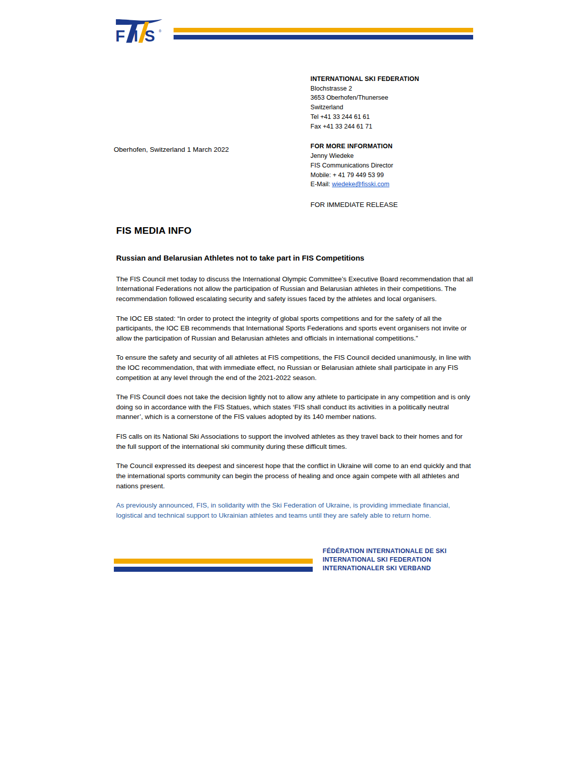F I S ®
Oberhofen, Switzerland 1 March 2022
INTERNATIONAL SKI FEDERATION
Blochstrasse 2
3653 Oberhofen/Thunersee
Switzerland
Tel +41 33 244 61 61
Fax +41 33 244 61 71
FOR MORE INFORMATION
Jenny Wiedeke
FIS Communications Director
Mobile: + 41 79 449 53 99
E-Mail: wiedeke@fisski.com
FOR IMMEDIATE RELEASE
FIS MEDIA INFO
Russian and Belarusian Athletes not to take part in FIS Competitions
The FIS Council met today to discuss the International Olympic Committee’s Executive Board recommendation that all International Federations not allow the participation of Russian and Belarusian athletes in their competitions. The recommendation followed escalating security and safety issues faced by the athletes and local organisers.
The IOC EB stated: “In order to protect the integrity of global sports competitions and for the safety of all the participants, the IOC EB recommends that International Sports Federations and sports event organisers not invite or allow the participation of Russian and Belarusian athletes and officials in international competitions.”
To ensure the safety and security of all athletes at FIS competitions, the FIS Council decided unanimously, in line with the IOC recommendation, that with immediate effect, no Russian or Belarusian athlete shall participate in any FIS competition at any level through the end of the 2021-2022 season.
The FIS Council does not take the decision lightly not to allow any athlete to participate in any competition and is only doing so in accordance with the FIS Statues, which states ‘FIS shall conduct its activities in a politically neutral manner’, which is a cornerstone of the FIS values adopted by its 140 member nations.
FIS calls on its National Ski Associations to support the involved athletes as they travel back to their homes and for the full support of the international ski community during these difficult times.
The Council expressed its deepest and sincerest hope that the conflict in Ukraine will come to an end quickly and that the international sports community can begin the process of healing and once again compete with all athletes and nations present.
As previously announced, FIS, in solidarity with the Ski Federation of Ukraine, is providing immediate financial, logistical and technical support to Ukrainian athletes and teams until they are safely able to return home.
FÉDÉRATION INTERNATIONALE DE SKI
INTERNATIONAL SKI FEDERATION
INTERNATIONALER SKI VERBAND